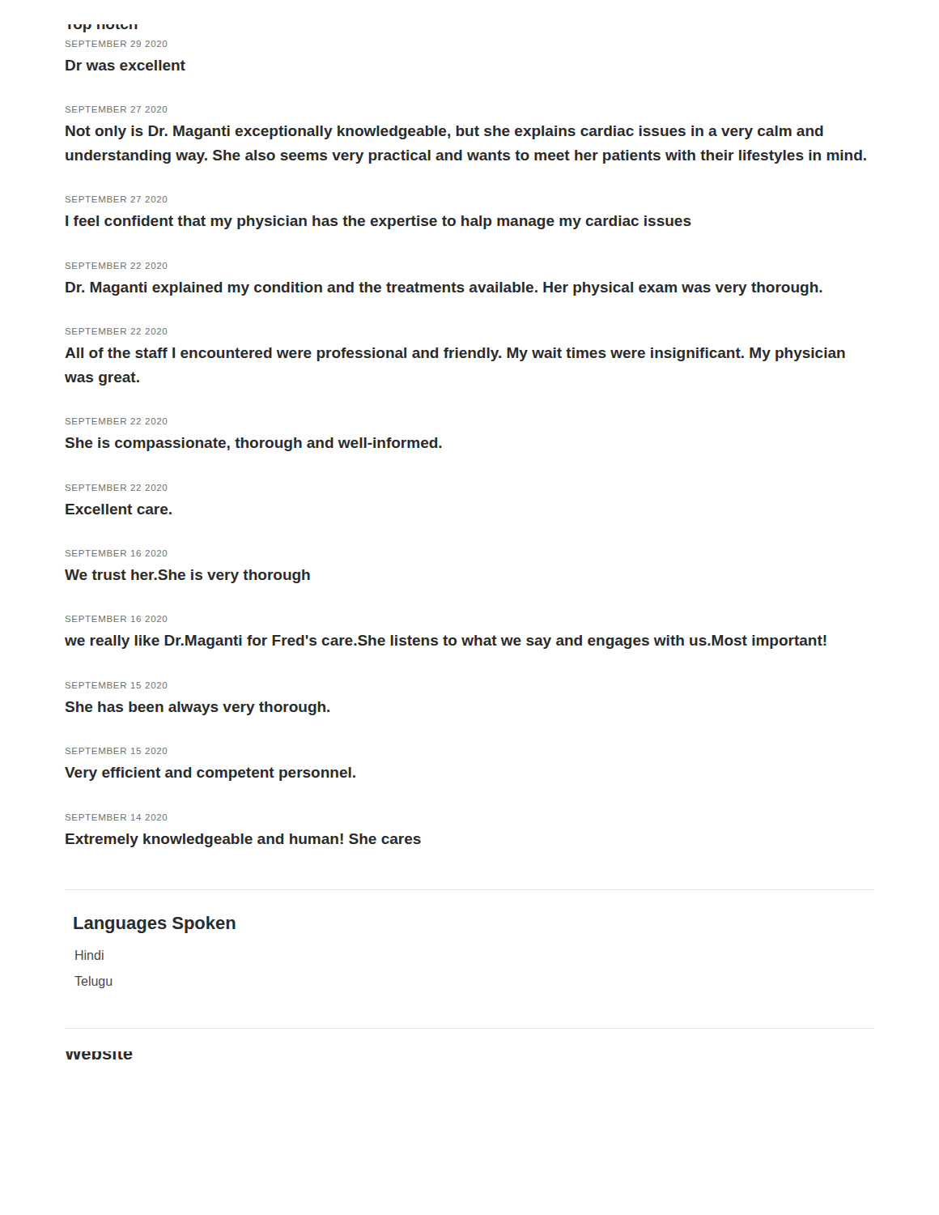Top notch
September 29 2020
Dr was excellent
September 27 2020
Not only is Dr. Maganti exceptionally knowledgeable, but she explains cardiac issues in a very calm and understanding way. She also seems very practical and wants to meet her patients with their lifestyles in mind.
September 27 2020
I feel confident that my physician has the expertise to halp manage my cardiac issues
September 22 2020
Dr. Maganti explained my condition and the treatments available. Her physical exam was very thorough.
September 22 2020
All of the staff I encountered were professional and friendly. My wait times were insignificant. My physician was great.
September 22 2020
She is compassionate, thorough and well-informed.
September 22 2020
Excellent care.
September 16 2020
We trust her.She is very thorough
September 16 2020
we really like Dr.Maganti for Fred's care.She listens to what we say and engages with us.Most important!
September 15 2020
She has been always very thorough.
September 15 2020
Very efficient and competent personnel.
September 14 2020
Extremely knowledgeable and human! She cares
Languages Spoken
Hindi
Telugu
Website